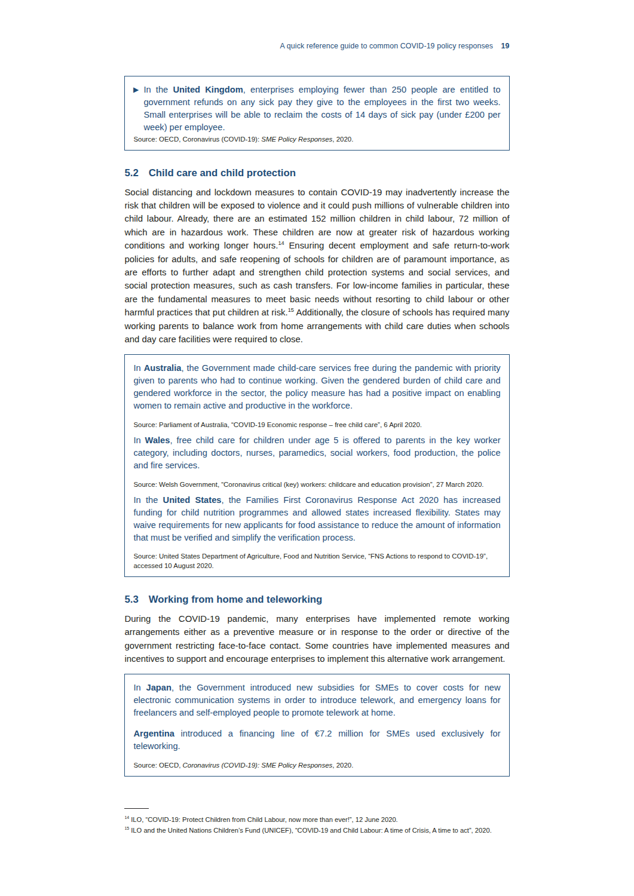A quick reference guide to common COVID-19 policy responses 19
In the United Kingdom, enterprises employing fewer than 250 people are entitled to government refunds on any sick pay they give to the employees in the first two weeks. Small enterprises will be able to reclaim the costs of 14 days of sick pay (under £200 per week) per employee.
Source: OECD, Coronavirus (COVID-19): SME Policy Responses, 2020.
5.2 Child care and child protection
Social distancing and lockdown measures to contain COVID-19 may inadvertently increase the risk that children will be exposed to violence and it could push millions of vulnerable children into child labour. Already, there are an estimated 152 million children in child labour, 72 million of which are in hazardous work. These children are now at greater risk of hazardous working conditions and working longer hours.14 Ensuring decent employment and safe return-to-work policies for adults, and safe reopening of schools for children are of paramount importance, as are efforts to further adapt and strengthen child protection systems and social services, and social protection measures, such as cash transfers. For low-income families in particular, these are the fundamental measures to meet basic needs without resorting to child labour or other harmful practices that put children at risk.15 Additionally, the closure of schools has required many working parents to balance work from home arrangements with child care duties when schools and day care facilities were required to close.
In Australia, the Government made child-care services free during the pandemic with priority given to parents who had to continue working. Given the gendered burden of child care and gendered workforce in the sector, the policy measure has had a positive impact on enabling women to remain active and productive in the workforce.
Source: Parliament of Australia, “COVID-19 Economic response – free child care”, 6 April 2020.
In Wales, free child care for children under age 5 is offered to parents in the key worker category, including doctors, nurses, paramedics, social workers, food production, the police and fire services.
Source: Welsh Government, “Coronavirus critical (key) workers: childcare and education provision”, 27 March 2020.
In the United States, the Families First Coronavirus Response Act 2020 has increased funding for child nutrition programmes and allowed states increased flexibility. States may waive requirements for new applicants for food assistance to reduce the amount of information that must be verified and simplify the verification process.
Source: United States Department of Agriculture, Food and Nutrition Service, “FNS Actions to respond to COVID-19”, accessed 10 August 2020.
5.3 Working from home and teleworking
During the COVID-19 pandemic, many enterprises have implemented remote working arrangements either as a preventive measure or in response to the order or directive of the government restricting face-to-face contact. Some countries have implemented measures and incentives to support and encourage enterprises to implement this alternative work arrangement.
In Japan, the Government introduced new subsidies for SMEs to cover costs for new electronic communication systems in order to introduce telework, and emergency loans for freelancers and self-employed people to promote telework at home.
Argentina introduced a financing line of €7.2 million for SMEs used exclusively for teleworking.
Source: OECD, Coronavirus (COVID-19): SME Policy Responses, 2020.
14 ILO, “COVID-19: Protect Children from Child Labour, now more than ever!”, 12 June 2020.
15 ILO and the United Nations Children’s Fund (UNICEF), “COVID-19 and Child Labour: A time of Crisis, A time to act”, 2020.